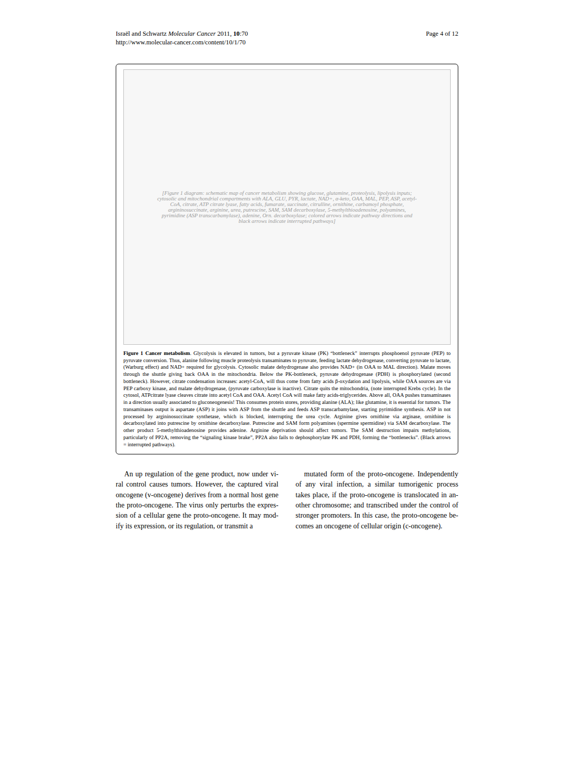Israël and Schwartz Molecular Cancer 2011, 10:70 http://www.molecular-cancer.com/content/10/1/70
Page 4 of 12
[Figure 1 diagram: schematic map of cancer metabolism showing glucose, glutamine, proteolysis, lipolysis inputs; cytosolic and mitochondrial compartments with ALA, GLU, PYR, lactate, NAD+, α-keto, OAA, MAL, PEP, ASP, acetyl-CoA, citrate, ATP citrate lyase, fatty acids, fumarate, succinate, citrulline, ornithine, carbamoyl phosphate, argininosuccinate, arginine, urea, putrescine, SAM, SAM decarboxylase, 5-methylthioadenosine, polyamines, pyrimidine (ASP transcarbamylase), adenine, Orn. decarboxylase; colored arrows indicate pathway directions and black arrows indicate interrupted pathways]
Figure 1 Cancer metabolism. Glycolysis is elevated in tumors, but a pyruvate kinase (PK) “bottleneck” interrupts phosphoenol pyruvate (PEP) to pyruvate conversion. Thus, alanine following muscle proteolysis transaminates to pyruvate, feeding lactate dehydrogenase, converting pyruvate to lactate, (Warburg effect) and NAD+ required for glycolysis. Cytosolic malate dehydrogenase also provides NAD+ (in OAA to MAL direction). Malate moves through the shuttle giving back OAA in the mitochondria. Below the PK-bottleneck, pyruvate dehydrogenase (PDH) is phosphorylated (second bottleneck). However, citrate condensation increases: acetyl-CoA, will thus come from fatty acids β-oxydation and lipolysis, while OAA sources are via PEP carboxy kinase, and malate dehydrogenase, (pyruvate carboxylase is inactive). Citrate quits the mitochondria, (note interrupted Krebs cycle). In the cytosol, ATPcitrate lyase cleaves citrate into acetyl CoA and OAA. Acetyl CoA will make fatty acids-triglycerides. Above all, OAA pushes transaminases in a direction usually associated to gluconeogenesis! This consumes protein stores, providing alanine (ALA); like glutamine, it is essential for tumors. The transaminases output is aspartate (ASP) it joins with ASP from the shuttle and feeds ASP transcarbamylase, starting pyrimidine synthesis. ASP in not processed by argininosuccinate synthetase, which is blocked, interrupting the urea cycle. Arginine gives ornithine via arginase, ornithine is decarboxylated into putrescine by ornithine decarboxylase. Putrescine and SAM form polyamines (spermine spermidine) via SAM decarboxylase. The other product 5-methylthioadenosine provides adenine. Arginine deprivation should affect tumors. The SAM destruction impairs methylations, particularly of PP2A, removing the “signaling kinase brake”, PP2A also fails to dephosphorylate PK and PDH, forming the “bottlenecks”. (Black arrows = interrupted pathways).
An up regulation of the gene product, now under viral control causes tumors. However, the captured viral oncogene (v-oncogene) derives from a normal host gene the proto-oncogene. The virus only perturbs the expression of a cellular gene the proto-oncogene. It may modify its expression, or its regulation, or transmit a
mutated form of the proto-oncogene. Independently of any viral infection, a similar tumorigenic process takes place, if the proto-oncogene is translocated in another chromosome; and transcribed under the control of stronger promoters. In this case, the proto-oncogene becomes an oncogene of cellular origin (c-oncogene).